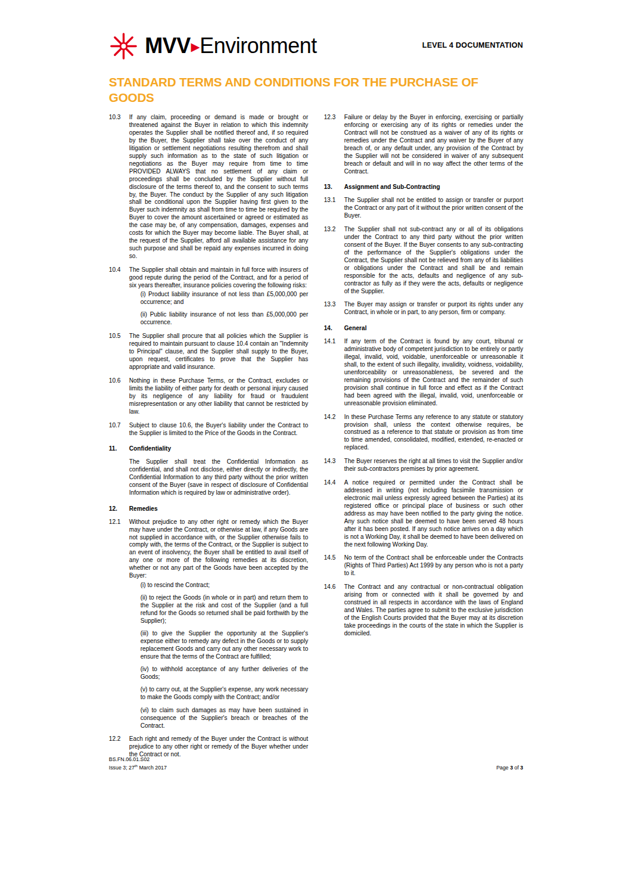MVV▸Environment
LEVEL 4 DOCUMENTATION
STANDARD TERMS AND CONDITIONS FOR THE PURCHASE OF GOODS
10.3
If any claim, proceeding or demand is made or brought or threatened against the Buyer in relation to which this indemnity operates the Supplier shall be notified thereof and, if so required by the Buyer, the Supplier shall take over the conduct of any litigation or settlement negotiations resulting therefrom and shall supply such information as to the state of such litigation or negotiations as the Buyer may require from time to time PROVIDED ALWAYS that no settlement of any claim or proceedings shall be concluded by the Supplier without full disclosure of the terms thereof to, and the consent to such terms by, the Buyer. The conduct by the Supplier of any such litigation shall be conditional upon the Supplier having first given to the Buyer such indemnity as shall from time to time be required by the Buyer to cover the amount ascertained or agreed or estimated as the case may be, of any compensation, damages, expenses and costs for which the Buyer may become liable. The Buyer shall, at the request of the Supplier, afford all available assistance for any such purpose and shall be repaid any expenses incurred in doing so.
10.4
The Supplier shall obtain and maintain in full force with insurers of good repute during the period of the Contract, and for a period of six years thereafter, insurance policies covering the following risks:
(i) Product liability insurance of not less than £5,000,000 per occurrence; and
(ii) Public liability insurance of not less than £5,000,000 per occurrence.
10.5
The Supplier shall procure that all policies which the Supplier is required to maintain pursuant to clause 10.4 contain an "Indemnity to Principal" clause, and the Supplier shall supply to the Buyer, upon request, certificates to prove that the Supplier has appropriate and valid insurance.
10.6
Nothing in these Purchase Terms, or the Contract, excludes or limits the liability of either party for death or personal injury caused by its negligence of any liability for fraud or fraudulent misrepresentation or any other liability that cannot be restricted by law.
10.7
Subject to clause 10.6, the Buyer's liability under the Contract to the Supplier is limited to the Price of the Goods in the Contract.
11. Confidentiality
The Supplier shall treat the Confidential Information as confidential, and shall not disclose, either directly or indirectly, the Confidential Information to any third party without the prior written consent of the Buyer (save in respect of disclosure of Confidential Information which is required by law or administrative order).
12. Remedies
12.1
Without prejudice to any other right or remedy which the Buyer may have under the Contract, or otherwise at law, if any Goods are not supplied in accordance with, or the Supplier otherwise fails to comply with, the terms of the Contract, or the Supplier is subject to an event of insolvency, the Buyer shall be entitled to avail itself of any one or more of the following remedies at its discretion, whether or not any part of the Goods have been accepted by the Buyer:
(i) to rescind the Contract;
(ii) to reject the Goods (in whole or in part) and return them to the Supplier at the risk and cost of the Supplier (and a full refund for the Goods so returned shall be paid forthwith by the Supplier);
(iii) to give the Supplier the opportunity at the Supplier's expense either to remedy any defect in the Goods or to supply replacement Goods and carry out any other necessary work to ensure that the terms of the Contract are fulfilled;
(iv) to withhold acceptance of any further deliveries of the Goods;
(v) to carry out, at the Supplier's expense, any work necessary to make the Goods comply with the Contract; and/or
(vi) to claim such damages as may have been sustained in consequence of the Supplier's breach or breaches of the Contract.
12.2
Each right and remedy of the Buyer under the Contract is without prejudice to any other right or remedy of the Buyer whether under the Contract or not.
12.3
Failure or delay by the Buyer in enforcing, exercising or partially enforcing or exercising any of its rights or remedies under the Contract will not be construed as a waiver of any of its rights or remedies under the Contract and any waiver by the Buyer of any breach of, or any default under, any provision of the Contract by the Supplier will not be considered in waiver of any subsequent breach or default and will in no way affect the other terms of the Contract.
13. Assignment and Sub-Contracting
13.1
The Supplier shall not be entitled to assign or transfer or purport the Contract or any part of it without the prior written consent of the Buyer.
13.2
The Supplier shall not sub-contract any or all of its obligations under the Contract to any third party without the prior written consent of the Buyer. If the Buyer consents to any sub-contracting of the performance of the Supplier's obligations under the Contract, the Supplier shall not be relieved from any of its liabilities or obligations under the Contract and shall be and remain responsible for the acts, defaults and negligence of any sub-contractor as fully as if they were the acts, defaults or negligence of the Supplier.
13.3
The Buyer may assign or transfer or purport its rights under any Contract, in whole or in part, to any person, firm or company.
14. General
14.1
If any term of the Contract is found by any court, tribunal or administrative body of competent jurisdiction to be entirely or partly illegal, invalid, void, voidable, unenforceable or unreasonable it shall, to the extent of such illegality, invalidity, voidness, voidability, unenforceability or unreasonableness, be severed and the remaining provisions of the Contract and the remainder of such provision shall continue in full force and effect as if the Contract had been agreed with the illegal, invalid, void, unenforceable or unreasonable provision eliminated.
14.2
In these Purchase Terms any reference to any statute or statutory provision shall, unless the context otherwise requires, be construed as a reference to that statute or provision as from time to time amended, consolidated, modified, extended, re-enacted or replaced.
14.3
The Buyer reserves the right at all times to visit the Supplier and/or their sub-contractors premises by prior agreement.
14.4
A notice required or permitted under the Contract shall be addressed in writing (not including facsimile transmission or electronic mail unless expressly agreed between the Parties) at its registered office or principal place of business or such other address as may have been notified to the party giving the notice. Any such notice shall be deemed to have been served 48 hours after it has been posted. If any such notice arrives on a day which is not a Working Day, it shall be deemed to have been delivered on the next following Working Day.
14.5
No term of the Contract shall be enforceable under the Contracts (Rights of Third Parties) Act 1999 by any person who is not a party to it.
14.6
The Contract and any contractual or non-contractual obligation arising from or connected with it shall be governed by and construed in all respects in accordance with the laws of England and Wales. The parties agree to submit to the exclusive jurisdiction of the English Courts provided that the Buyer may at its discretion take proceedings in the courts of the state in which the Supplier is domiciled.
BS.FN.06.01.S02
Issue 3; 27th March 2017
Page 3 of 3